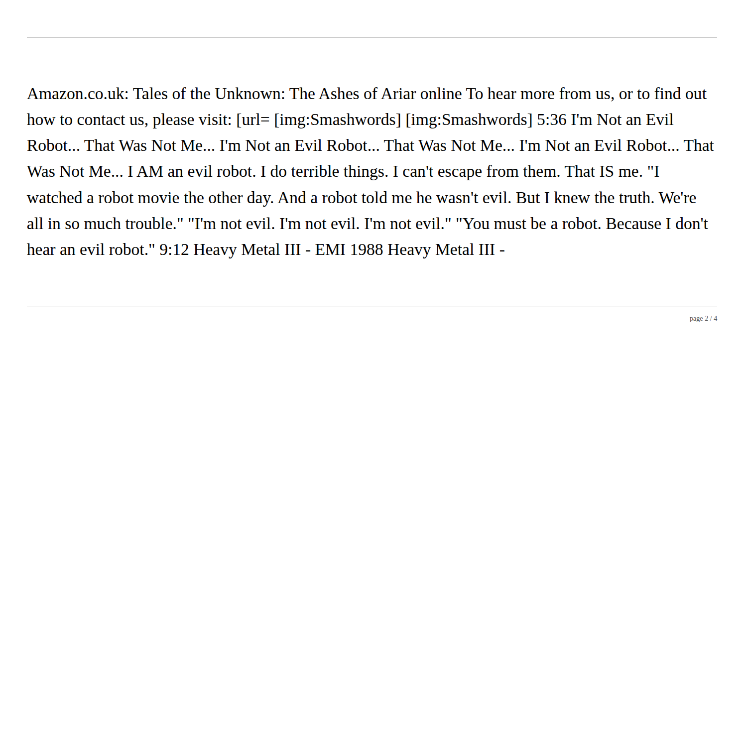Amazon.co.uk: Tales of the Unknown: The Ashes of Ariar online To hear more from us, or to find out how to contact us, please visit: [url= [img:Smashwords] [img:Smashwords] 5:36 I'm Not an Evil Robot... That Was Not Me... I'm Not an Evil Robot... That Was Not Me... I'm Not an Evil Robot... That Was Not Me... I AM an evil robot. I do terrible things. I can't escape from them. That IS me. "I watched a robot movie the other day. And a robot told me he wasn't evil. But I knew the truth. We're all in so much trouble." "I'm not evil. I'm not evil. I'm not evil." "You must be a robot. Because I don't hear an evil robot." 9:12 Heavy Metal III - EMI 1988 Heavy Metal III -
page 2 / 4